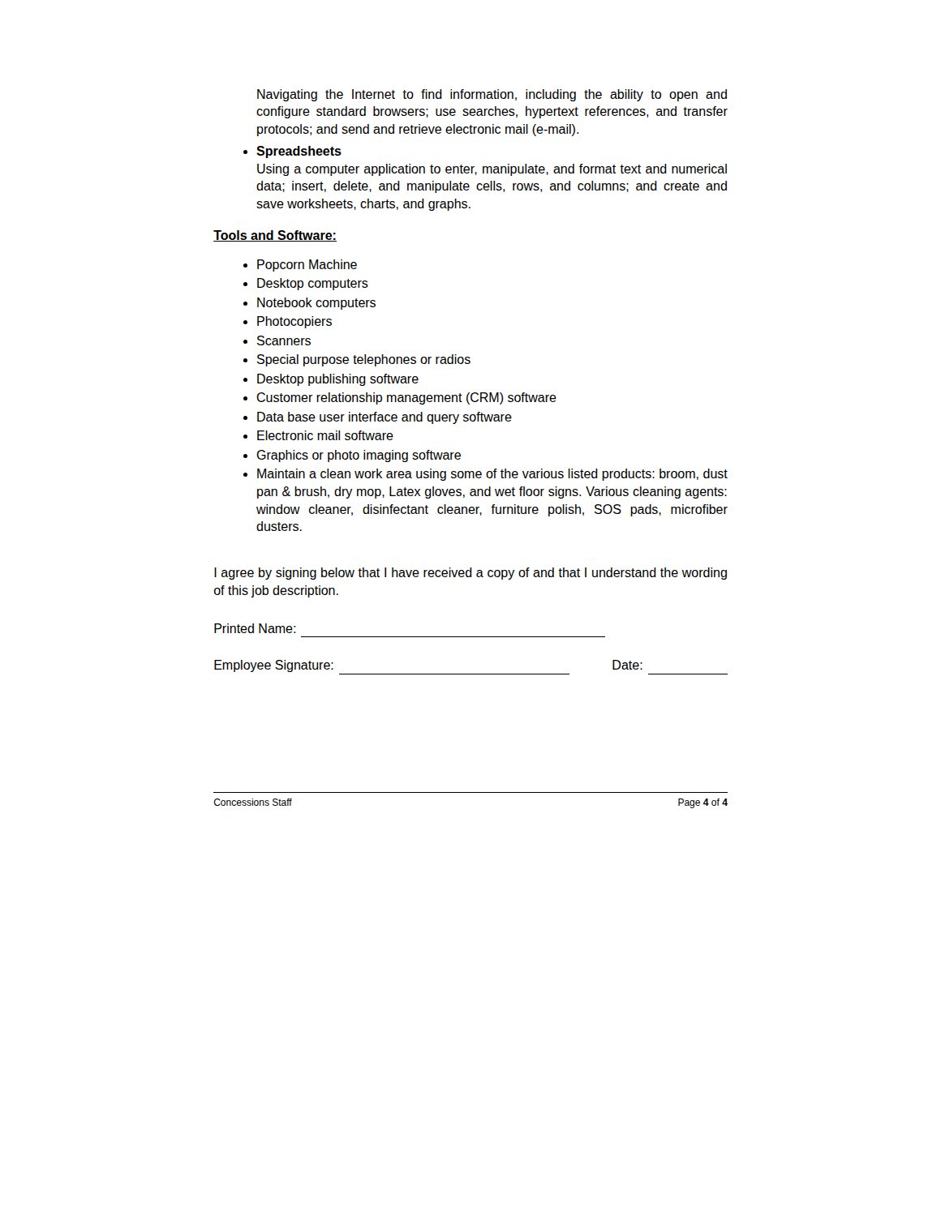Navigating the Internet to find information, including the ability to open and configure standard browsers; use searches, hypertext references, and transfer protocols; and send and retrieve electronic mail (e-mail).
Spreadsheets Using a computer application to enter, manipulate, and format text and numerical data; insert, delete, and manipulate cells, rows, and columns; and create and save worksheets, charts, and graphs.
Tools and Software:
Popcorn Machine
Desktop computers
Notebook computers
Photocopiers
Scanners
Special purpose telephones or radios
Desktop publishing software
Customer relationship management (CRM) software
Data base user interface and query software
Electronic mail software
Graphics or photo imaging software
Maintain a clean work area using some of the various listed products: broom, dust pan & brush, dry mop, Latex gloves, and wet floor signs. Various cleaning agents: window cleaner, disinfectant cleaner, furniture polish, SOS pads, microfiber dusters.
I agree by signing below that I have received a copy of and that I understand the wording of this job description.
Printed Name:
Employee Signature: Date:
Concessions Staff Page 4 of 4